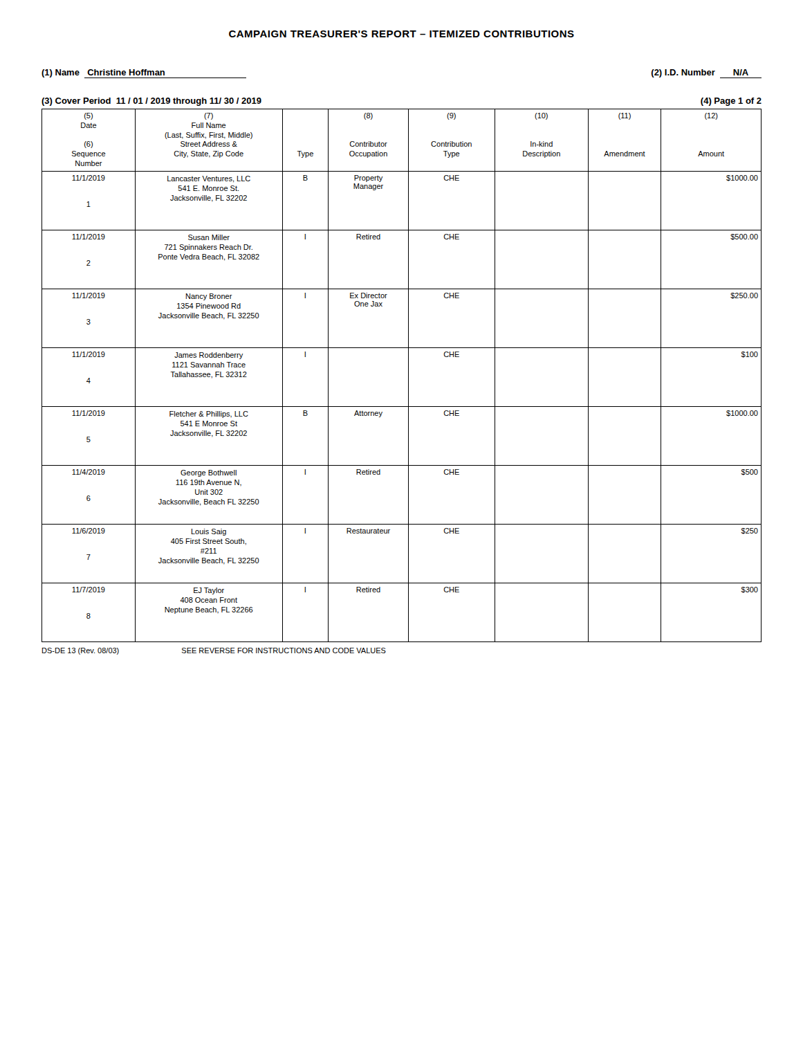CAMPAIGN TREASURER'S REPORT – ITEMIZED CONTRIBUTIONS
(1) Name Christine Hoffman
(2) I.D. Number N/A
(3) Cover Period 11 / 01 / 2019 through 11/ 30 / 2019
(4) Page 1 of 2
| (5) Date (6) Sequence Number | (7) Full Name (Last, Suffix, First, Middle) Street Address & City, State, Zip Code | Type | (8) Contributor Occupation | (9) Contribution Type | (10) In-kind Description | (11) Amendment | (12) Amount |
| --- | --- | --- | --- | --- | --- | --- | --- |
| 11/1/2019 1 | Lancaster Ventures, LLC 541 E. Monroe St. Jacksonville, FL 32202 | B | Property Manager | CHE | | | $1000.00 |
| 11/1/2019 2 | Susan Miller 721 Spinnakers Reach Dr. Ponte Vedra Beach, FL 32082 | I | Retired | CHE | | | $500.00 |
| 11/1/2019 3 | Nancy Broner 1354 Pinewood Rd Jacksonville Beach, FL 32250 | I | Ex Director One Jax | CHE | | | $250.00 |
| 11/1/2019 4 | James Roddenberry 1121 Savannah Trace Tallahassee, FL 32312 | I | | CHE | | | $100 |
| 11/1/2019 5 | Fletcher & Phillips, LLC 541 E Monroe St Jacksonville, FL 32202 | B | Attorney | CHE | | | $1000.00 |
| 11/4/2019 6 | George Bothwell 116 19th Avenue N, Unit 302 Jacksonville, Beach FL 32250 | I | Retired | CHE | | | $500 |
| 11/6/2019 7 | Louis Saig 405 First Street South, #211 Jacksonville Beach, FL 32250 | I | Restaurateur | CHE | | | $250 |
| 11/7/2019 8 | EJ Taylor 408 Ocean Front Neptune Beach, FL 32266 | I | Retired | CHE | | | $300 |
DS-DE 13 (Rev. 08/03)
SEE REVERSE FOR INSTRUCTIONS AND CODE VALUES